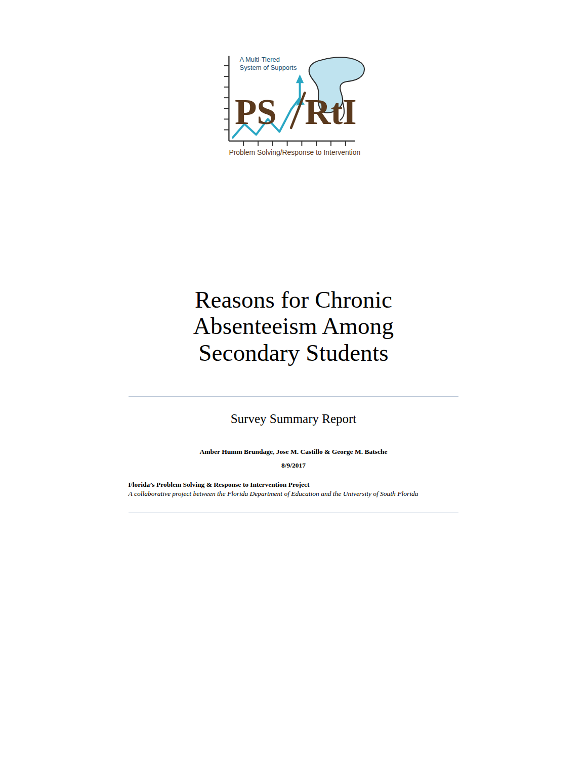A Multi-Tiered System of Supports PS RtI Problem Solving/Response to Intervention
Reasons for Chronic Absenteeism Among Secondary Students
Survey Summary Report
Amber Humm Brundage, Jose M. Castillo & George M. Batsche 8/9/2017
Florida’s Problem Solving & Response to Intervention Project
A collaborative project between the Florida Department of Education and the University of South Florida